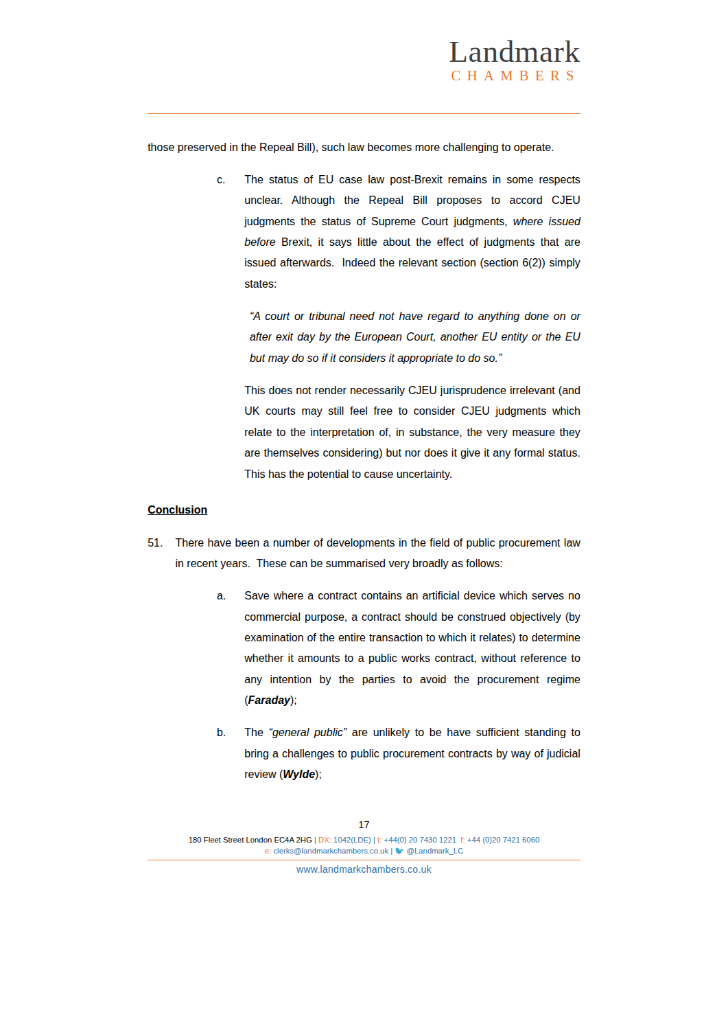Landmark
CHAMBERS
those preserved in the Repeal Bill), such law becomes more challenging to operate.
c.
The status of EU case law post-Brexit remains in some respects unclear. Although the Repeal Bill proposes to accord CJEU judgments the status of Supreme Court judgments, where issued before Brexit, it says little about the effect of judgments that are issued afterwards. Indeed the relevant section (section 6(2)) simply states:
“A court or tribunal need not have regard to anything done on or after exit day by the European Court, another EU entity or the EU but may do so if it considers it appropriate to do so.”
This does not render necessarily CJEU jurisprudence irrelevant (and UK courts may still feel free to consider CJEU judgments which relate to the interpretation of, in substance, the very measure they are themselves considering) but nor does it give it any formal status. This has the potential to cause uncertainty.
Conclusion
51.
There have been a number of developments in the field of public procurement law in recent years. These can be summarised very broadly as follows:
a.
Save where a contract contains an artificial device which serves no commercial purpose, a contract should be construed objectively (by examination of the entire transaction to which it relates) to determine whether it amounts to a public works contract, without reference to any intention by the parties to avoid the procurement regime (Faraday);
b.
The “general public” are unlikely to be have sufficient standing to bring a challenges to public procurement contracts by way of judicial review (Wylde);
17
180 Fleet Street London EC4A 2HG | DX: 1042(LDE) | t: +44(0) 20 7430 1221 f: +44 (0)20 7421 6060
e: clerks@landmarkchambers.co.uk | 🐦 @Landmark_LC
www.landmarkchambers.co.uk